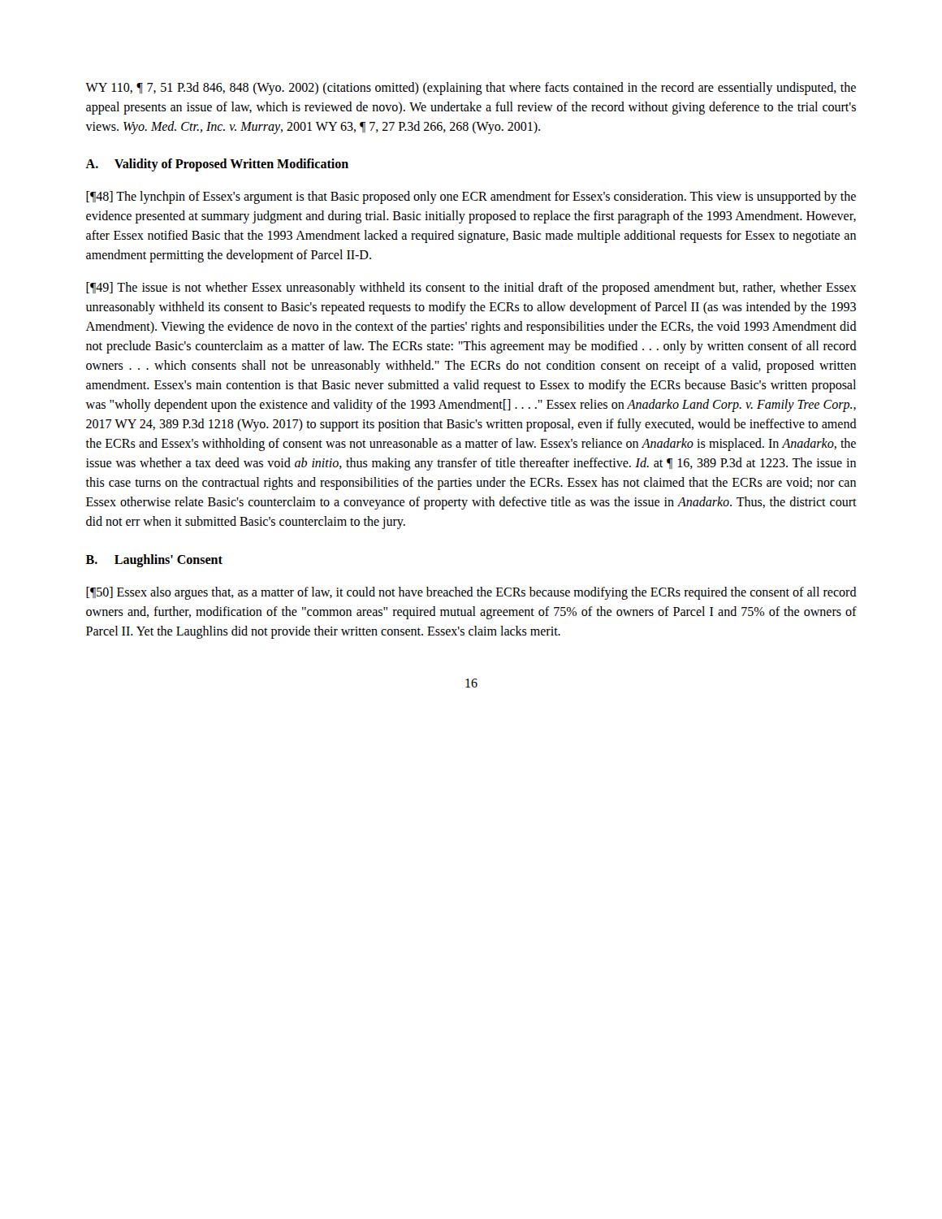WY 110, ¶ 7, 51 P.3d 846, 848 (Wyo. 2002) (citations omitted) (explaining that where facts contained in the record are essentially undisputed, the appeal presents an issue of law, which is reviewed de novo). We undertake a full review of the record without giving deference to the trial court's views. Wyo. Med. Ctr., Inc. v. Murray, 2001 WY 63, ¶ 7, 27 P.3d 266, 268 (Wyo. 2001).
A. Validity of Proposed Written Modification
[¶48] The lynchpin of Essex's argument is that Basic proposed only one ECR amendment for Essex's consideration. This view is unsupported by the evidence presented at summary judgment and during trial. Basic initially proposed to replace the first paragraph of the 1993 Amendment. However, after Essex notified Basic that the 1993 Amendment lacked a required signature, Basic made multiple additional requests for Essex to negotiate an amendment permitting the development of Parcel II-D.
[¶49] The issue is not whether Essex unreasonably withheld its consent to the initial draft of the proposed amendment but, rather, whether Essex unreasonably withheld its consent to Basic's repeated requests to modify the ECRs to allow development of Parcel II (as was intended by the 1993 Amendment). Viewing the evidence de novo in the context of the parties' rights and responsibilities under the ECRs, the void 1993 Amendment did not preclude Basic's counterclaim as a matter of law. The ECRs state: "This agreement may be modified . . . only by written consent of all record owners . . . which consents shall not be unreasonably withheld." The ECRs do not condition consent on receipt of a valid, proposed written amendment. Essex's main contention is that Basic never submitted a valid request to Essex to modify the ECRs because Basic's written proposal was "wholly dependent upon the existence and validity of the 1993 Amendment[] . . . ." Essex relies on Anadarko Land Corp. v. Family Tree Corp., 2017 WY 24, 389 P.3d 1218 (Wyo. 2017) to support its position that Basic's written proposal, even if fully executed, would be ineffective to amend the ECRs and Essex's withholding of consent was not unreasonable as a matter of law. Essex's reliance on Anadarko is misplaced. In Anadarko, the issue was whether a tax deed was void ab initio, thus making any transfer of title thereafter ineffective. Id. at ¶ 16, 389 P.3d at 1223. The issue in this case turns on the contractual rights and responsibilities of the parties under the ECRs. Essex has not claimed that the ECRs are void; nor can Essex otherwise relate Basic's counterclaim to a conveyance of property with defective title as was the issue in Anadarko. Thus, the district court did not err when it submitted Basic's counterclaim to the jury.
B. Laughlins' Consent
[¶50] Essex also argues that, as a matter of law, it could not have breached the ECRs because modifying the ECRs required the consent of all record owners and, further, modification of the "common areas" required mutual agreement of 75% of the owners of Parcel I and 75% of the owners of Parcel II. Yet the Laughlins did not provide their written consent. Essex's claim lacks merit.
16